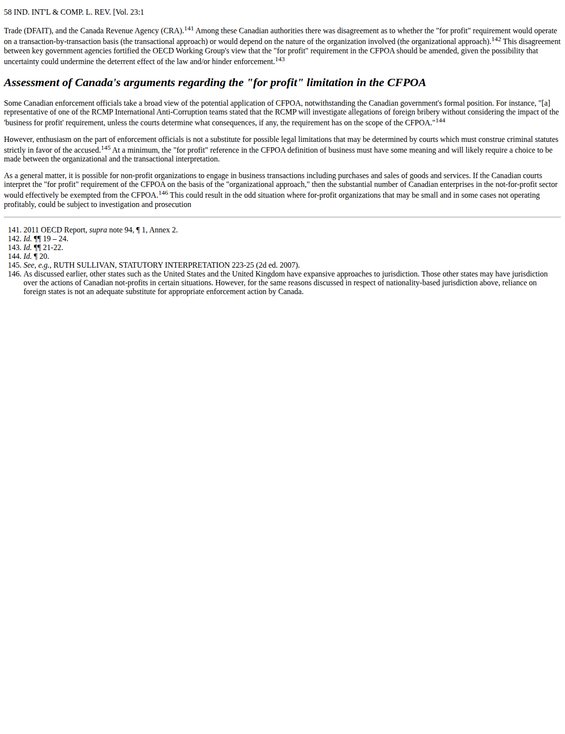58 IND. INT'L & COMP. L. REV. [Vol. 23:1
Trade (DFAIT), and the Canada Revenue Agency (CRA).141 Among these Canadian authorities there was disagreement as to whether the "for profit" requirement would operate on a transaction-by-transaction basis (the transactional approach) or would depend on the nature of the organization involved (the organizational approach).142 This disagreement between key government agencies fortified the OECD Working Group's view that the "for profit" requirement in the CFPOA should be amended, given the possibility that uncertainty could undermine the deterrent effect of the law and/or hinder enforcement.143
Assessment of Canada's arguments regarding the "for profit" limitation in the CFPOA
Some Canadian enforcement officials take a broad view of the potential application of CFPOA, notwithstanding the Canadian government's formal position. For instance, "[a] representative of one of the RCMP International Anti-Corruption teams stated that the RCMP will investigate allegations of foreign bribery without considering the impact of the 'business for profit' requirement, unless the courts determine what consequences, if any, the requirement has on the scope of the CFPOA."144
However, enthusiasm on the part of enforcement officials is not a substitute for possible legal limitations that may be determined by courts which must construe criminal statutes strictly in favor of the accused.145 At a minimum, the "for profit" reference in the CFPOA definition of business must have some meaning and will likely require a choice to be made between the organizational and the transactional interpretation.
As a general matter, it is possible for non-profit organizations to engage in business transactions including purchases and sales of goods and services. If the Canadian courts interpret the "for profit" requirement of the CFPOA on the basis of the "organizational approach," then the substantial number of Canadian enterprises in the not-for-profit sector would effectively be exempted from the CFPOA.146 This could result in the odd situation where for-profit organizations that may be small and in some cases not operating profitably, could be subject to investigation and prosecution
2011 OECD Report, supra note 94, ¶ 1, Annex 2.
Id. ¶¶ 19 – 24.
Id. ¶¶ 21-22.
Id. ¶ 20.
See, e.g., RUTH SULLIVAN, STATUTORY INTERPRETATION 223-25 (2d ed. 2007).
As discussed earlier, other states such as the United States and the United Kingdom have expansive approaches to jurisdiction. Those other states may have jurisdiction over the actions of Canadian not-profits in certain situations. However, for the same reasons discussed in respect of nationality-based jurisdiction above, reliance on foreign states is not an adequate substitute for appropriate enforcement action by Canada.